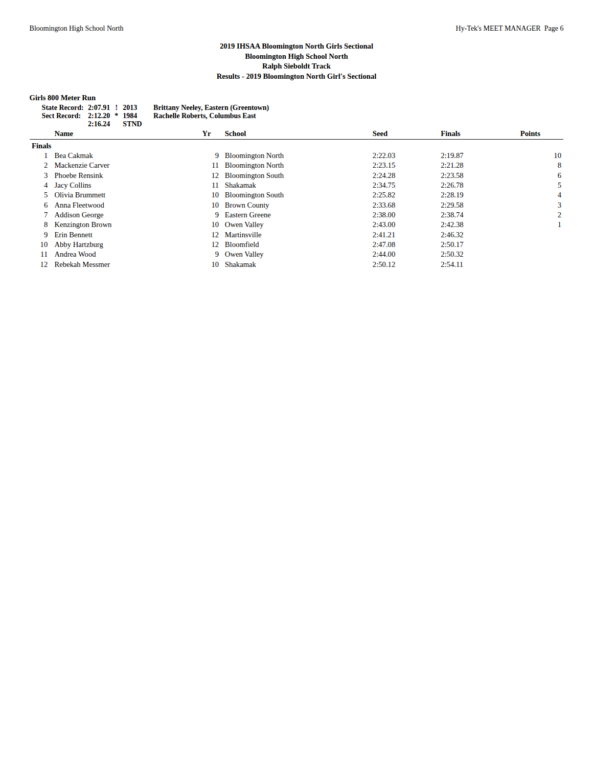Bloomington High School North Hy-Tek's MEET MANAGER Page 6
2019 IHSAA Bloomington North Girls Sectional
Bloomington High School North
Ralph Sieboldt Track
Results - 2019 Bloomington North Girl's Sectional
Girls 800 Meter Run
| State Record: | 2:07.91 | ! | 2013 | Brittany Neeley, Eastern (Greentown) |
| Sect Record: | 2:12.20 | * | 1984 | Rachelle Roberts, Columbus East |
| | 2:16.24 | | STND | |
| | Name | Yr | School | Seed | Finals | Points |
| --- | --- | --- | --- | --- | --- | --- |
| Finals |
| 1 | Bea Cakmak | 9 | Bloomington North | 2:22.03 | 2:19.87 | 10 |
| 2 | Mackenzie Carver | 11 | Bloomington North | 2:23.15 | 2:21.28 | 8 |
| 3 | Phoebe Rensink | 12 | Bloomington South | 2:24.28 | 2:23.58 | 6 |
| 4 | Jacy Collins | 11 | Shakamak | 2:34.75 | 2:26.78 | 5 |
| 5 | Olivia Brummett | 10 | Bloomington South | 2:25.82 | 2:28.19 | 4 |
| 6 | Anna Fleetwood | 10 | Brown County | 2:33.68 | 2:29.58 | 3 |
| 7 | Addison George | 9 | Eastern Greene | 2:38.00 | 2:38.74 | 2 |
| 8 | Kenzington Brown | 10 | Owen Valley | 2:43.00 | 2:42.38 | 1 |
| 9 | Erin Bennett | 12 | Martinsville | 2:41.21 | 2:46.32 | |
| 10 | Abby Hartzburg | 12 | Bloomfield | 2:47.08 | 2:50.17 | |
| 11 | Andrea Wood | 9 | Owen Valley | 2:44.00 | 2:50.32 | |
| 12 | Rebekah Messmer | 10 | Shakamak | 2:50.12 | 2:54.11 | |